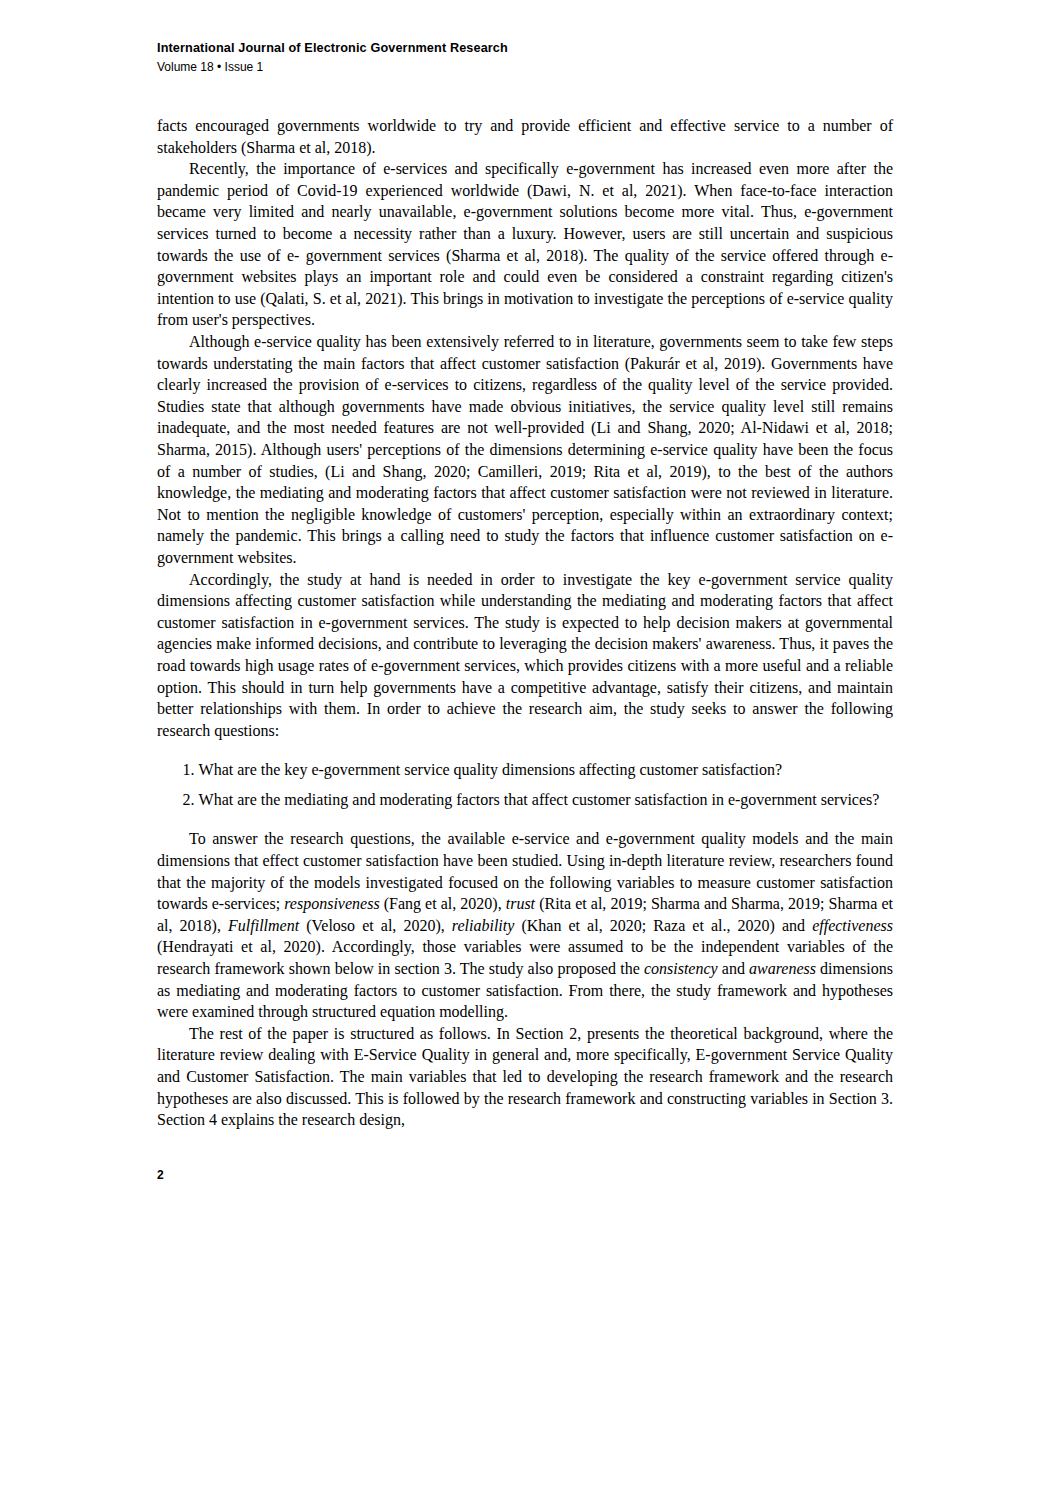International Journal of Electronic Government Research
Volume 18 • Issue 1
facts encouraged governments worldwide to try and provide efficient and effective service to a number of stakeholders (Sharma et al, 2018).
Recently, the importance of e-services and specifically e-government has increased even more after the pandemic period of Covid-19 experienced worldwide (Dawi, N. et al, 2021). When face-to-face interaction became very limited and nearly unavailable, e-government solutions become more vital. Thus, e-government services turned to become a necessity rather than a luxury. However, users are still uncertain and suspicious towards the use of e- government services (Sharma et al, 2018). The quality of the service offered through e-government websites plays an important role and could even be considered a constraint regarding citizen's intention to use (Qalati, S. et al, 2021). This brings in motivation to investigate the perceptions of e-service quality from user's perspectives.
Although e-service quality has been extensively referred to in literature, governments seem to take few steps towards understating the main factors that affect customer satisfaction (Pakurár et al, 2019). Governments have clearly increased the provision of e-services to citizens, regardless of the quality level of the service provided. Studies state that although governments have made obvious initiatives, the service quality level still remains inadequate, and the most needed features are not well-provided (Li and Shang, 2020; Al-Nidawi et al, 2018; Sharma, 2015). Although users' perceptions of the dimensions determining e-service quality have been the focus of a number of studies, (Li and Shang, 2020; Camilleri, 2019; Rita et al, 2019), to the best of the authors knowledge, the mediating and moderating factors that affect customer satisfaction were not reviewed in literature. Not to mention the negligible knowledge of customers' perception, especially within an extraordinary context; namely the pandemic. This brings a calling need to study the factors that influence customer satisfaction on e-government websites.
Accordingly, the study at hand is needed in order to investigate the key e-government service quality dimensions affecting customer satisfaction while understanding the mediating and moderating factors that affect customer satisfaction in e-government services. The study is expected to help decision makers at governmental agencies make informed decisions, and contribute to leveraging the decision makers' awareness. Thus, it paves the road towards high usage rates of e-government services, which provides citizens with a more useful and a reliable option. This should in turn help governments have a competitive advantage, satisfy their citizens, and maintain better relationships with them. In order to achieve the research aim, the study seeks to answer the following research questions:
What are the key e-government service quality dimensions affecting customer satisfaction?
What are the mediating and moderating factors that affect customer satisfaction in e-government services?
To answer the research questions, the available e-service and e-government quality models and the main dimensions that effect customer satisfaction have been studied. Using in-depth literature review, researchers found that the majority of the models investigated focused on the following variables to measure customer satisfaction towards e-services; responsiveness (Fang et al, 2020), trust (Rita et al, 2019; Sharma and Sharma, 2019; Sharma et al, 2018), Fulfillment (Veloso et al, 2020), reliability (Khan et al, 2020; Raza et al., 2020) and effectiveness (Hendrayati et al, 2020). Accordingly, those variables were assumed to be the independent variables of the research framework shown below in section 3. The study also proposed the consistency and awareness dimensions as mediating and moderating factors to customer satisfaction. From there, the study framework and hypotheses were examined through structured equation modelling.
The rest of the paper is structured as follows. In Section 2, presents the theoretical background, where the literature review dealing with E-Service Quality in general and, more specifically, E-government Service Quality and Customer Satisfaction. The main variables that led to developing the research framework and the research hypotheses are also discussed. This is followed by the research framework and constructing variables in Section 3. Section 4 explains the research design,
2